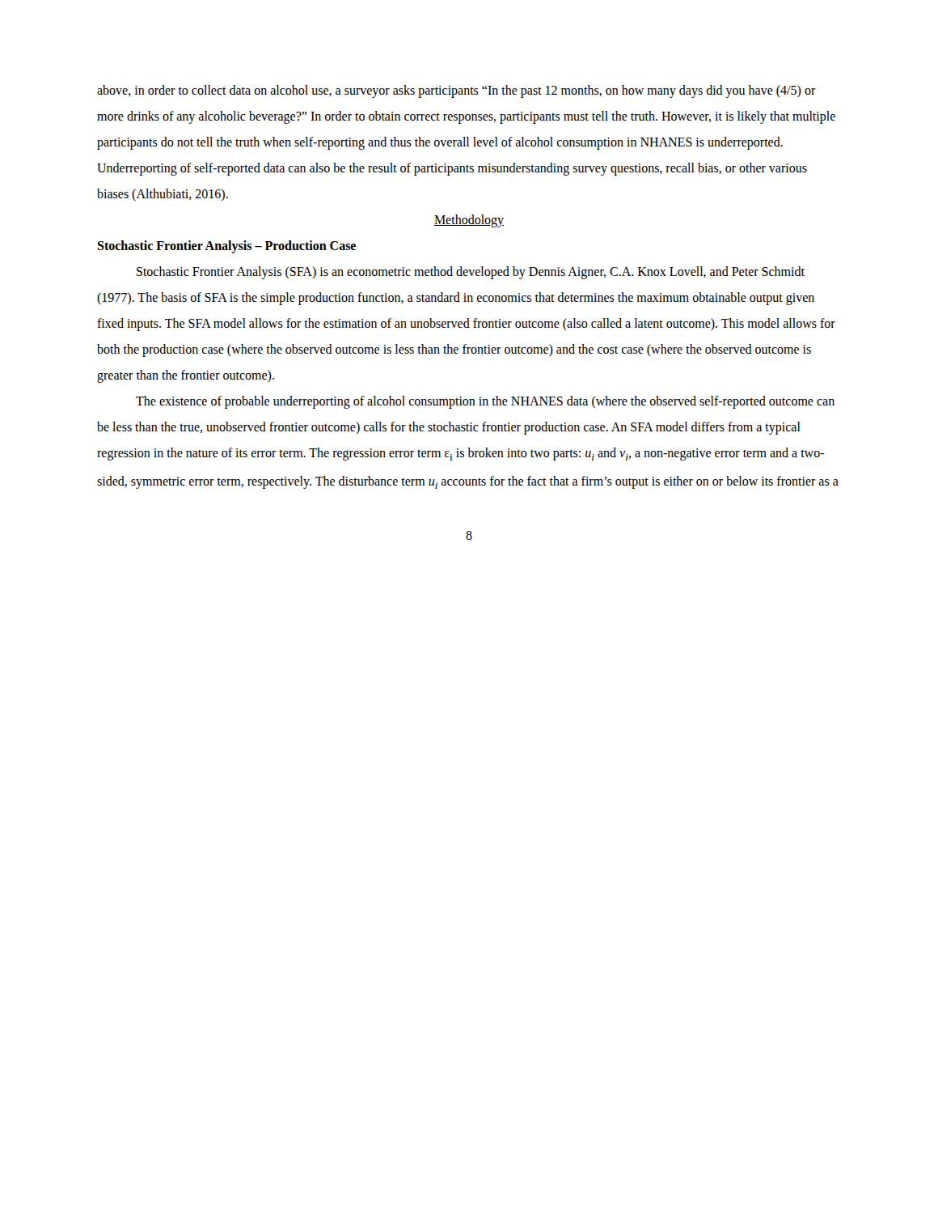above, in order to collect data on alcohol use, a surveyor asks participants “In the past 12 months, on how many days did you have (4/5) or more drinks of any alcoholic beverage?” In order to obtain correct responses, participants must tell the truth. However, it is likely that multiple participants do not tell the truth when self-reporting and thus the overall level of alcohol consumption in NHANES is underreported. Underreporting of self-reported data can also be the result of participants misunderstanding survey questions, recall bias, or other various biases (Althubiati, 2016).
Methodology
Stochastic Frontier Analysis – Production Case
Stochastic Frontier Analysis (SFA) is an econometric method developed by Dennis Aigner, C.A. Knox Lovell, and Peter Schmidt (1977). The basis of SFA is the simple production function, a standard in economics that determines the maximum obtainable output given fixed inputs. The SFA model allows for the estimation of an unobserved frontier outcome (also called a latent outcome). This model allows for both the production case (where the observed outcome is less than the frontier outcome) and the cost case (where the observed outcome is greater than the frontier outcome).
The existence of probable underreporting of alcohol consumption in the NHANES data (where the observed self-reported outcome can be less than the true, unobserved frontier outcome) calls for the stochastic frontier production case. An SFA model differs from a typical regression in the nature of its error term. The regression error term εi is broken into two parts: ui and vi, a non-negative error term and a two-sided, symmetric error term, respectively. The disturbance term ui accounts for the fact that a firm’s output is either on or below its frontier as a
8